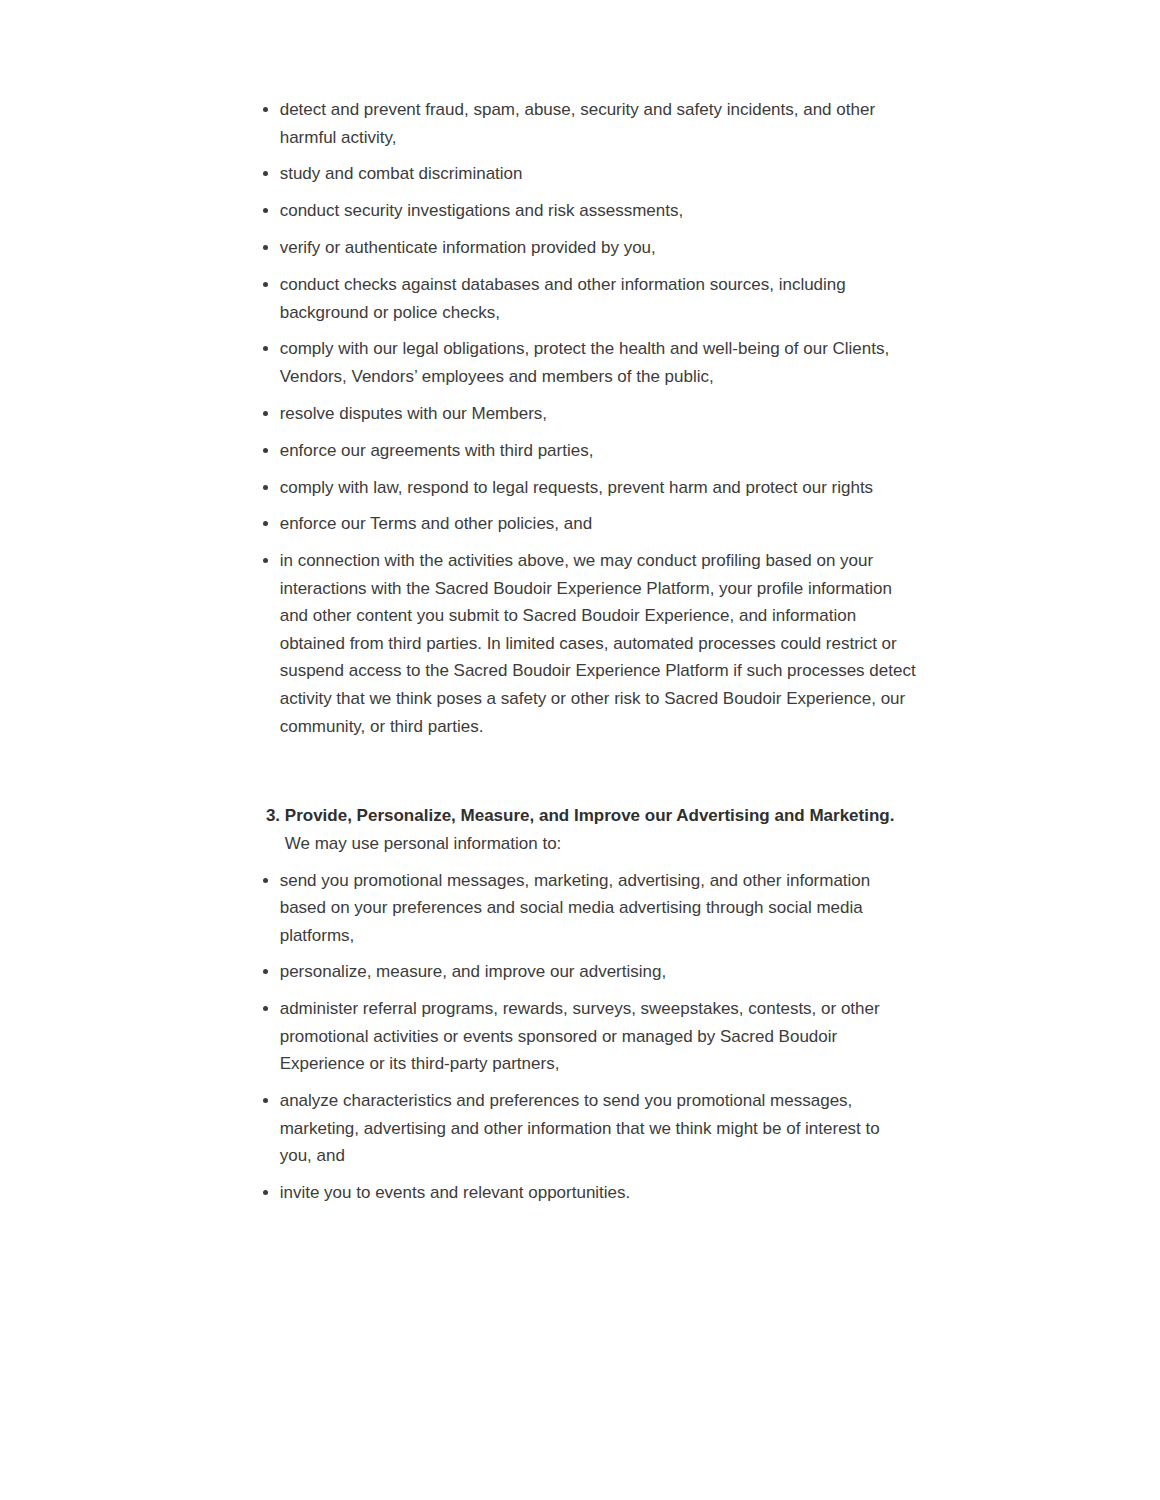detect and prevent fraud, spam, abuse, security and safety incidents, and other harmful activity,
study and combat discrimination
conduct security investigations and risk assessments,
verify or authenticate information provided by you,
conduct checks against databases and other information sources, including background or police checks,
comply with our legal obligations, protect the health and well-being of our Clients, Vendors, Vendors’ employees and members of the public,
resolve disputes with our Members,
enforce our agreements with third parties,
comply with law, respond to legal requests, prevent harm and protect our rights
enforce our Terms and other policies, and
in connection with the activities above, we may conduct profiling based on your interactions with the Sacred Boudoir Experience Platform, your profile information and other content you submit to Sacred Boudoir Experience, and information obtained from third parties. In limited cases, automated processes could restrict or suspend access to the Sacred Boudoir Experience Platform if such processes detect activity that we think poses a safety or other risk to Sacred Boudoir Experience, our community, or third parties.
Provide, Personalize, Measure, and Improve our Advertising and Marketing. We may use personal information to:
send you promotional messages, marketing, advertising, and other information based on your preferences and social media advertising through social media platforms,
personalize, measure, and improve our advertising,
administer referral programs, rewards, surveys, sweepstakes, contests, or other promotional activities or events sponsored or managed by Sacred Boudoir Experience or its third-party partners,
analyze characteristics and preferences to send you promotional messages, marketing, advertising and other information that we think might be of interest to you, and
invite you to events and relevant opportunities.